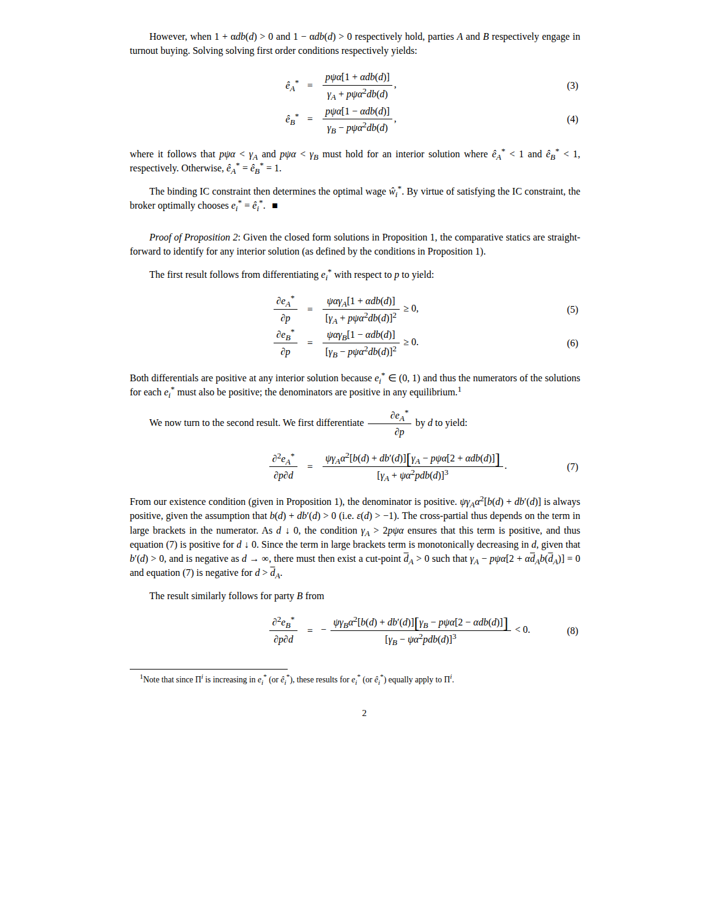However, when 1 + αdb(d) > 0 and 1 − αdb(d) > 0 respectively hold, parties A and B respectively engage in turnout buying. Solving solving first order conditions respectively yields:
| ê A * | = | pψα [1 + αdb ( d )] γ A + pψα 2 db ( d ) , | (3) |
| ê B * | = | pψα [1 − αdb ( d )] γ B − pψα 2 db ( d ) , | (4) |
where it follows that pψα < γA and pψα < γB must hold for an interior solution where êA* < 1 and êB* < 1, respectively. Otherwise, êA* = êB* = 1.
The binding IC constraint then determines the optimal wage ŵi*. By virtue of satisfying the IC constraint, the broker optimally chooses ei* = êi*. ■
Proof of Proposition 2: Given the closed form solutions in Proposition 1, the comparative statics are straight-forward to identify for any interior solution (as defined by the conditions in Proposition 1).
The first result follows from differentiating ei* with respect to p to yield:
| ∂ e A * ∂ p | = | ψαγ A [1 + αdb ( d )] [ γ A + pψα 2 db ( d )] 2 ≥ 0, | (5) |
| ∂ e B * ∂ p | = | ψαγ B [1 − αdb ( d )] [ γ B − pψα 2 db ( d )] 2 ≥ 0. | (6) |
Both differentials are positive at any interior solution because ei* ∈ (0, 1) and thus the numerators of the solutions for each ei* must also be positive; the denominators are positive in any equilibrium.1
We now turn to the second result. We first differentiate ∂eA*∂p by d to yield:
| ∂ 2 e A * ∂ p ∂ d | = | ψγ A α 2 [ b ( d ) + db ′( d )] [ γ A − pψα [2 + αdb ( d )] ] [ γ A + ψα 2 pdb ( d )] 3 . | (7) |
From our existence condition (given in Proposition 1), the denominator is positive. ψγAα2[b(d) + db′(d)] is always positive, given the assumption that b(d) + db′(d) > 0 (i.e. ε(d) > −1). The cross-partial thus depends on the term in large brackets in the numerator. As d ↓ 0, the condition γA > 2pψα ensures that this term is positive, and thus equation (7) is positive for d ↓ 0. Since the term in large brackets term is monotonically decreasing in d, given that b′(d) > 0, and is negative as d → ∞, there must then exist a cut-point dA > 0 such that γA − pψα[2 + αdAb(dA)] = 0 and equation (7) is negative for d > dA.
The result similarly follows for party B from
| ∂ 2 e B * ∂ p ∂ d | = | − ψγ B α 2 [ b ( d ) + db ′( d )] [ γ B − pψα [2 − αdb ( d )] ] [ γ B − ψα 2 pdb ( d )] 3 < 0. | (8) |
1Note that since Πi is increasing in ei* (or êi*), these results for ei* (or êi*) equally apply to Πi.
2